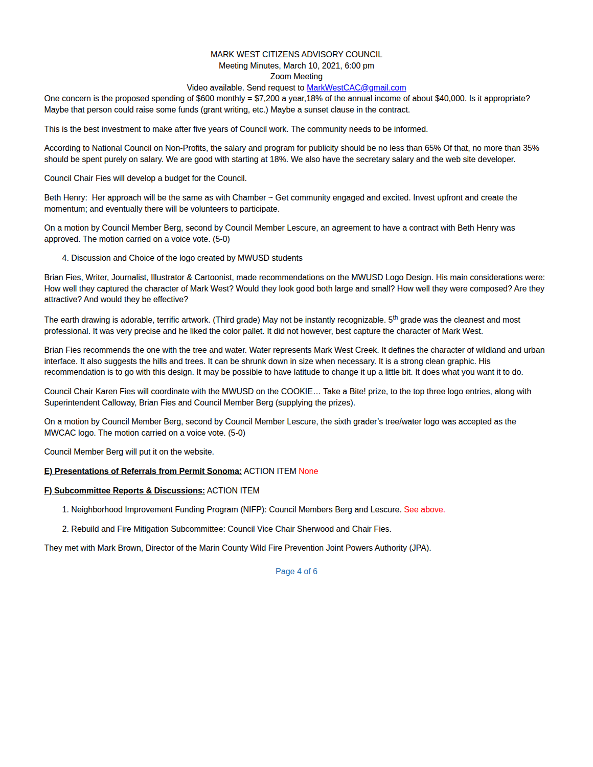MARK WEST CITIZENS ADVISORY COUNCIL
Meeting Minutes, March 10, 2021, 6:00 pm
Zoom Meeting
Video available. Send request to MarkWestCAC@gmail.com
One concern is the proposed spending of $600 monthly = $7,200 a year,18% of the annual income of about $40,000. Is it appropriate? Maybe that person could raise some funds (grant writing, etc.) Maybe a sunset clause in the contract.
This is the best investment to make after five years of Council work. The community needs to be informed.
According to National Council on Non-Profits, the salary and program for publicity should be no less than 65% Of that, no more than 35% should be spent purely on salary. We are good with starting at 18%. We also have the secretary salary and the web site developer.
Council Chair Fies will develop a budget for the Council.
Beth Henry: Her approach will be the same as with Chamber ~ Get community engaged and excited. Invest upfront and create the momentum; and eventually there will be volunteers to participate.
On a motion by Council Member Berg, second by Council Member Lescure, an agreement to have a contract with Beth Henry was approved. The motion carried on a voice vote. (5-0)
4. Discussion and Choice of the logo created by MWUSD students
Brian Fies, Writer, Journalist, Illustrator & Cartoonist, made recommendations on the MWUSD Logo Design. His main considerations were: How well they captured the character of Mark West? Would they look good both large and small? How well they were composed? Are they attractive? And would they be effective?
The earth drawing is adorable, terrific artwork. (Third grade) May not be instantly recognizable. 5th grade was the cleanest and most professional. It was very precise and he liked the color pallet. It did not however, best capture the character of Mark West.
Brian Fies recommends the one with the tree and water. Water represents Mark West Creek. It defines the character of wildland and urban interface. It also suggests the hills and trees. It can be shrunk down in size when necessary. It is a strong clean graphic. His recommendation is to go with this design. It may be possible to have latitude to change it up a little bit. It does what you want it to do.
Council Chair Karen Fies will coordinate with the MWUSD on the COOKIE… Take a Bite! prize, to the top three logo entries, along with Superintendent Calloway, Brian Fies and Council Member Berg (supplying the prizes).
On a motion by Council Member Berg, second by Council Member Lescure, the sixth grader’s tree/water logo was accepted as the MWCAC logo. The motion carried on a voice vote. (5-0)
Council Member Berg will put it on the website.
E) Presentations of Referrals from Permit Sonoma: ACTION ITEM None
F) Subcommittee Reports & Discussions: ACTION ITEM
1. Neighborhood Improvement Funding Program (NIFP): Council Members Berg and Lescure. See above.
2. Rebuild and Fire Mitigation Subcommittee: Council Vice Chair Sherwood and Chair Fies.
They met with Mark Brown, Director of the Marin County Wild Fire Prevention Joint Powers Authority (JPA).
Page 4 of 6